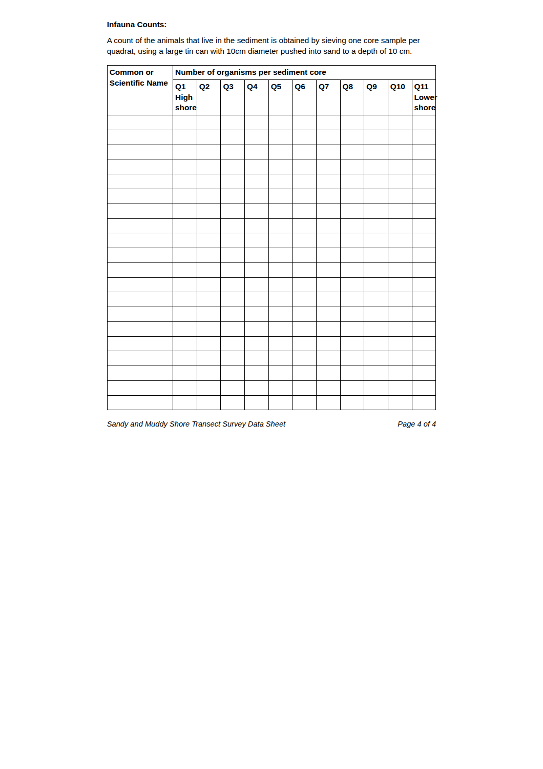Infauna Counts:
A count of the animals that live in the sediment is obtained by sieving one core sample per quadrat, using a large tin can with 10cm diameter pushed into sand to a depth of 10 cm.
| Common or Scientific Name | Number of organisms per sediment core |
| --- | --- |
| Q1 High shore | Q2 | Q3 | Q4 | Q5 | Q6 | Q7 | Q8 | Q9 | Q10 | Q11 Lower shore |
Sandy and Muddy Shore Transect Survey Data Sheet Page 4 of 4